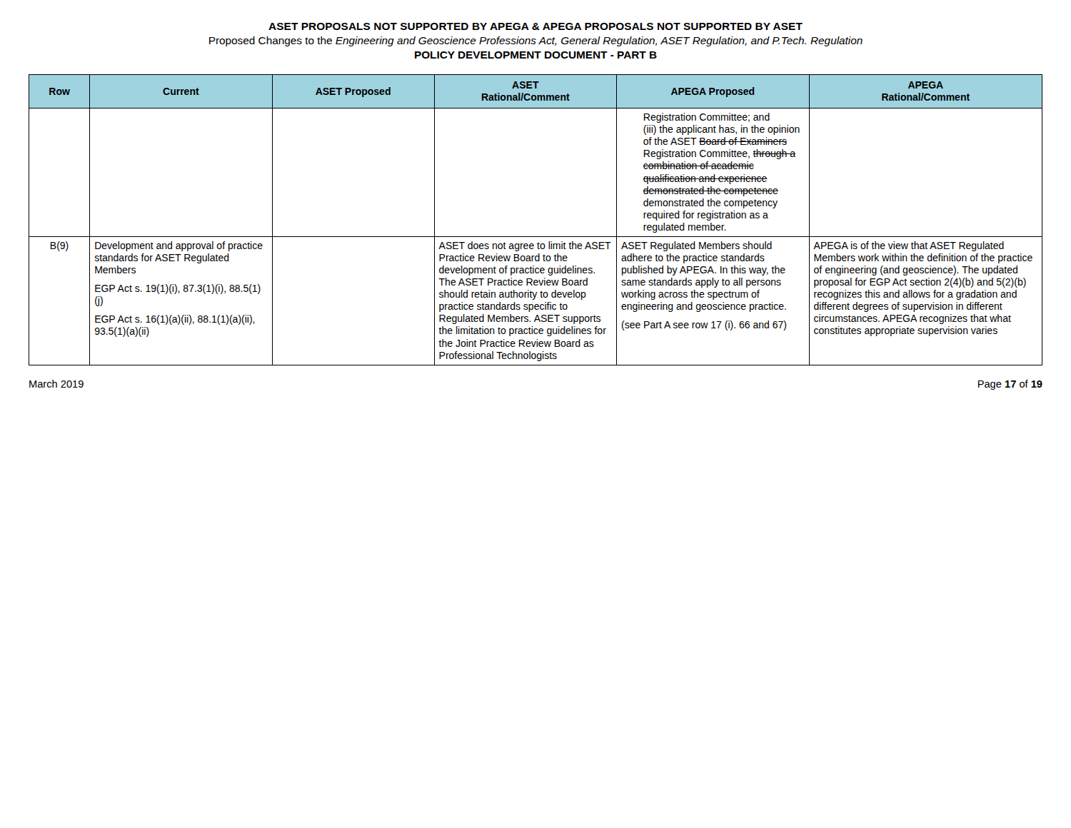ASET PROPOSALS NOT SUPPORTED BY APEGA & APEGA PROPOSALS NOT SUPPORTED BY ASET
Proposed Changes to the Engineering and Geoscience Professions Act, General Regulation, ASET Regulation, and P.Tech. Regulation
POLICY DEVELOPMENT DOCUMENT - PART B
| Row | Current | ASET Proposed | ASET Rational/Comment | APEGA Proposed | APEGA Rational/Comment |
| --- | --- | --- | --- | --- | --- |
| | | | | Registration Committee; and (iii) the applicant has, in the opinion of the ASET Board of Examiners Registration Committee, through a combination of academic qualification and experience demonstrated the competence demonstrated the competency required for registration as a regulated member. | |
| B(9) | Development and approval of practice standards for ASET Regulated Members EGP Act s. 19(1)(i), 87.3(1)(i), 88.5(1)(j) EGP Act s. 16(1)(a)(ii), 88.1(1)(a)(ii), 93.5(1)(a)(ii) | | ASET does not agree to limit the ASET Practice Review Board to the development of practice guidelines. The ASET Practice Review Board should retain authority to develop practice standards specific to Regulated Members. ASET supports the limitation to practice guidelines for the Joint Practice Review Board as Professional Technologists | ASET Regulated Members should adhere to the practice standards published by APEGA. In this way, the same standards apply to all persons working across the spectrum of engineering and geoscience practice. (see Part A see row 17 (i). 66 and 67) | APEGA is of the view that ASET Regulated Members work within the definition of the practice of engineering (and geoscience). The updated proposal for EGP Act section 2(4)(b) and 5(2)(b) recognizes this and allows for a gradation and different degrees of supervision in different circumstances. APEGA recognizes that what constitutes appropriate supervision varies |
March 2019
Page 17 of 19